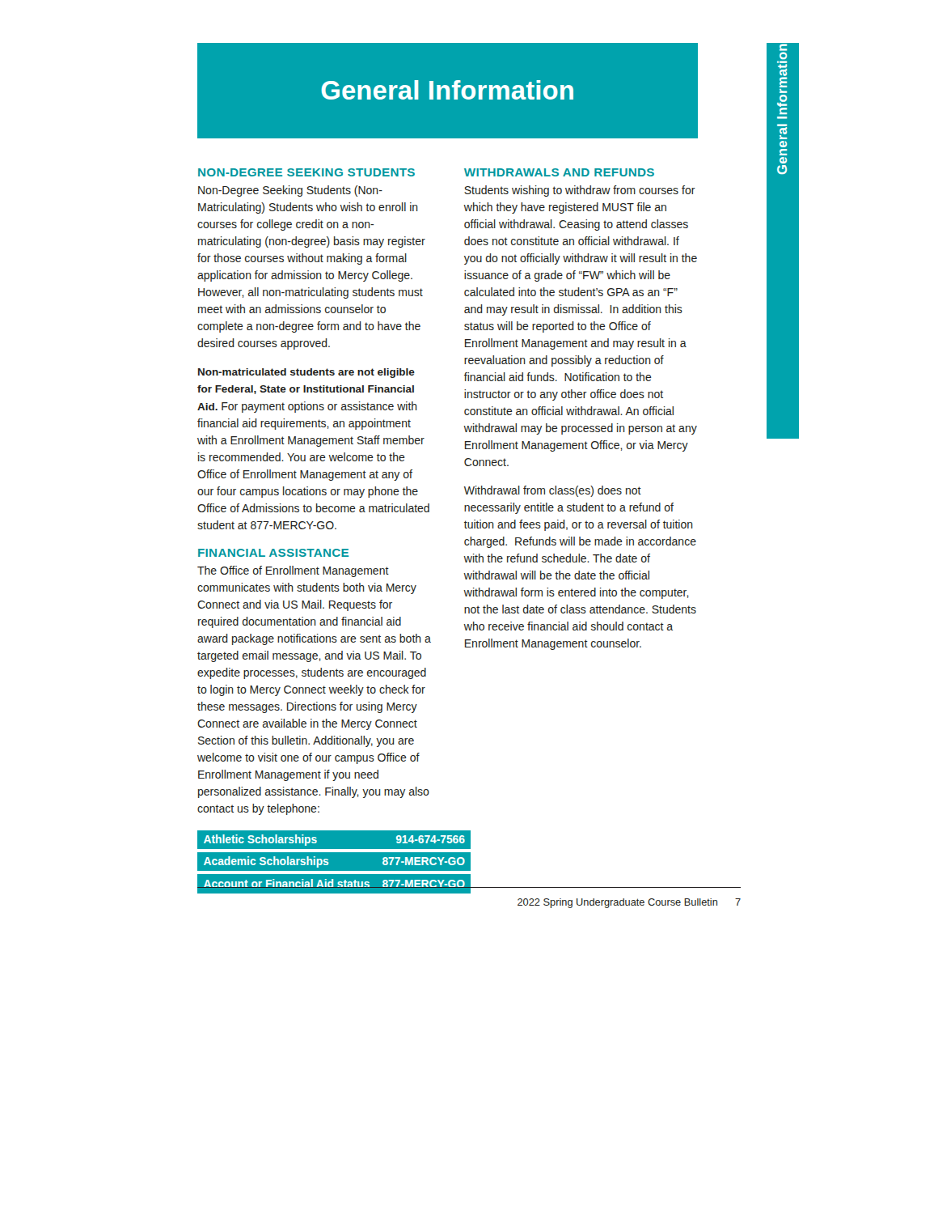General Information
General Information
Non-Degree Seeking Students
Non-Degree Seeking Students (Non-Matriculating) Students who wish to enroll in courses for college credit on a non-matriculating (non-degree) basis may register for those courses without making a formal application for admission to Mercy College. However, all non-matriculating students must meet with an admissions counselor to complete a non-degree form and to have the desired courses approved.
Non-matriculated students are not eligible for Federal, State or Institutional Financial Aid. For payment options or assistance with financial aid requirements, an appointment with a Enrollment Management Staff member is recommended. You are welcome to the Office of Enrollment Management at any of our four campus locations or may phone the Office of Admissions to become a matriculated student at 877-MERCY-GO.
Financial Assistance
The Office of Enrollment Management communicates with students both via Mercy Connect and via US Mail. Requests for required documentation and financial aid award package notifications are sent as both a targeted email message, and via US Mail. To expedite processes, students are encouraged to login to Mercy Connect weekly to check for these messages. Directions for using Mercy Connect are available in the Mercy Connect Section of this bulletin. Additionally, you are welcome to visit one of our campus Office of Enrollment Management if you need personalized assistance. Finally, you may also contact us by telephone:
| Athletic Scholarships | 914-674-7566 |
| Academic Scholarships | 877-MERCY-GO |
| Account or Financial Aid status | 877-MERCY-GO |
Withdrawals and Refunds
Students wishing to withdraw from courses for which they have registered MUST file an official withdrawal. Ceasing to attend classes does not constitute an official withdrawal. If you do not officially withdraw it will result in the issuance of a grade of “FW” which will be calculated into the student’s GPA as an “F” and may result in dismissal. In addition this status will be reported to the Office of Enrollment Management and may result in a reevaluation and possibly a reduction of financial aid funds. Notification to the instructor or to any other office does not constitute an official withdrawal. An official withdrawal may be processed in person at any Enrollment Management Office, or via Mercy Connect.
Withdrawal from class(es) does not necessarily entitle a student to a refund of tuition and fees paid, or to a reversal of tuition charged. Refunds will be made in accordance with the refund schedule. The date of withdrawal will be the date the official withdrawal form is entered into the computer, not the last date of class attendance. Students who receive financial aid should contact a Enrollment Management counselor.
2022 Spring Undergraduate Course Bulletin7